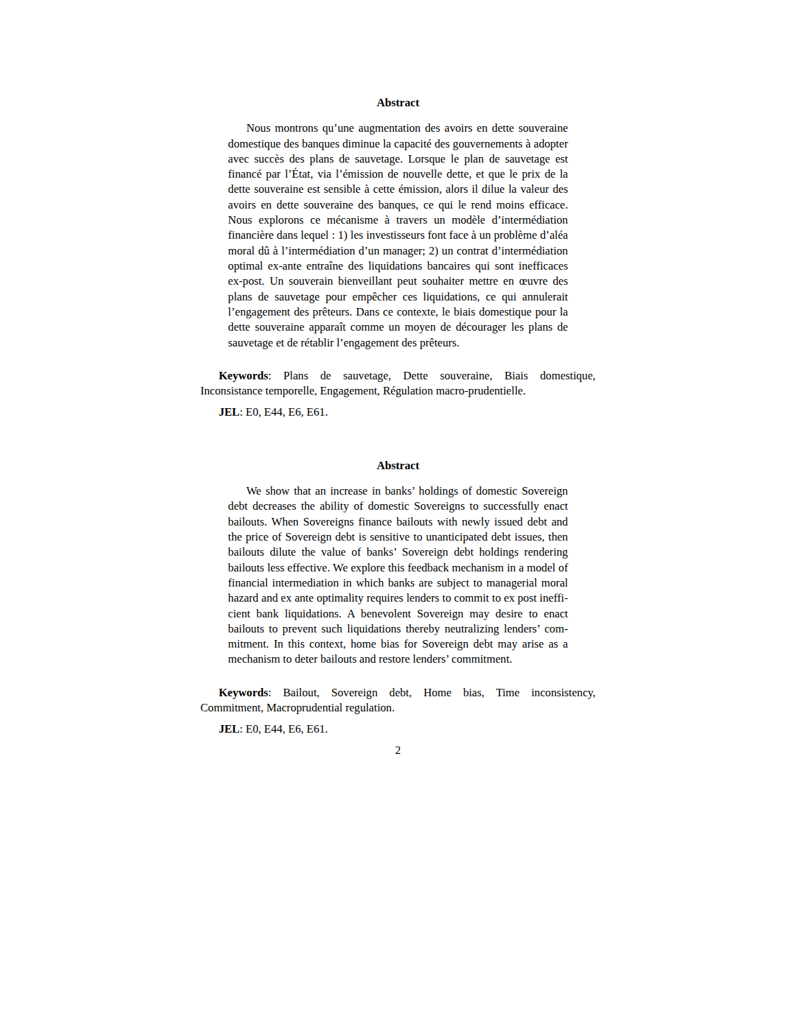Abstract
Nous montrons qu’une augmentation des avoirs en dette souveraine domestique des banques diminue la capacité des gouvernements à adopter avec succès des plans de sauvetage. Lorsque le plan de sauvetage est financé par l’État, via l’émission de nouvelle dette, et que le prix de la dette souveraine est sensible à cette émission, alors il dilue la valeur des avoirs en dette souveraine des banques, ce qui le rend moins efficace. Nous explorons ce mécanisme à travers un modèle d’intermédiation financière dans lequel : 1) les investisseurs font face à un problème d’aléa moral dû à l’intermédiation d’un manager; 2) un contrat d’intermédiation optimal ex-ante entraîne des liquidations bancaires qui sont inefficaces ex-post. Un souverain bienveillant peut souhaiter mettre en œuvre des plans de sauvetage pour empêcher ces liquidations, ce qui annulerait l’engagement des prêteurs. Dans ce contexte, le biais domestique pour la dette souveraine apparaît comme un moyen de décourager les plans de sauvetage et de rétablir l’engagement des prêteurs.
Keywords: Plans de sauvetage, Dette souveraine, Biais domestique, Inconsistance temporelle, Engagement, Régulation macro-prudentielle.
JEL: E0, E44, E6, E61.
Abstract
We show that an increase in banks’ holdings of domestic Sovereign debt decreases the ability of domestic Sovereigns to successfully enact bailouts. When Sovereigns finance bailouts with newly issued debt and the price of Sovereign debt is sensitive to unanticipated debt issues, then bailouts dilute the value of banks’ Sovereign debt holdings rendering bailouts less effective. We explore this feedback mechanism in a model of financial intermediation in which banks are subject to managerial moral hazard and ex ante optimality requires lenders to commit to ex post inefficient bank liquidations. A benevolent Sovereign may desire to enact bailouts to prevent such liquidations thereby neutralizing lenders’ commitment. In this context, home bias for Sovereign debt may arise as a mechanism to deter bailouts and restore lenders’ commitment.
Keywords: Bailout, Sovereign debt, Home bias, Time inconsistency, Commitment, Macroprudential regulation.
JEL: E0, E44, E6, E61.
2